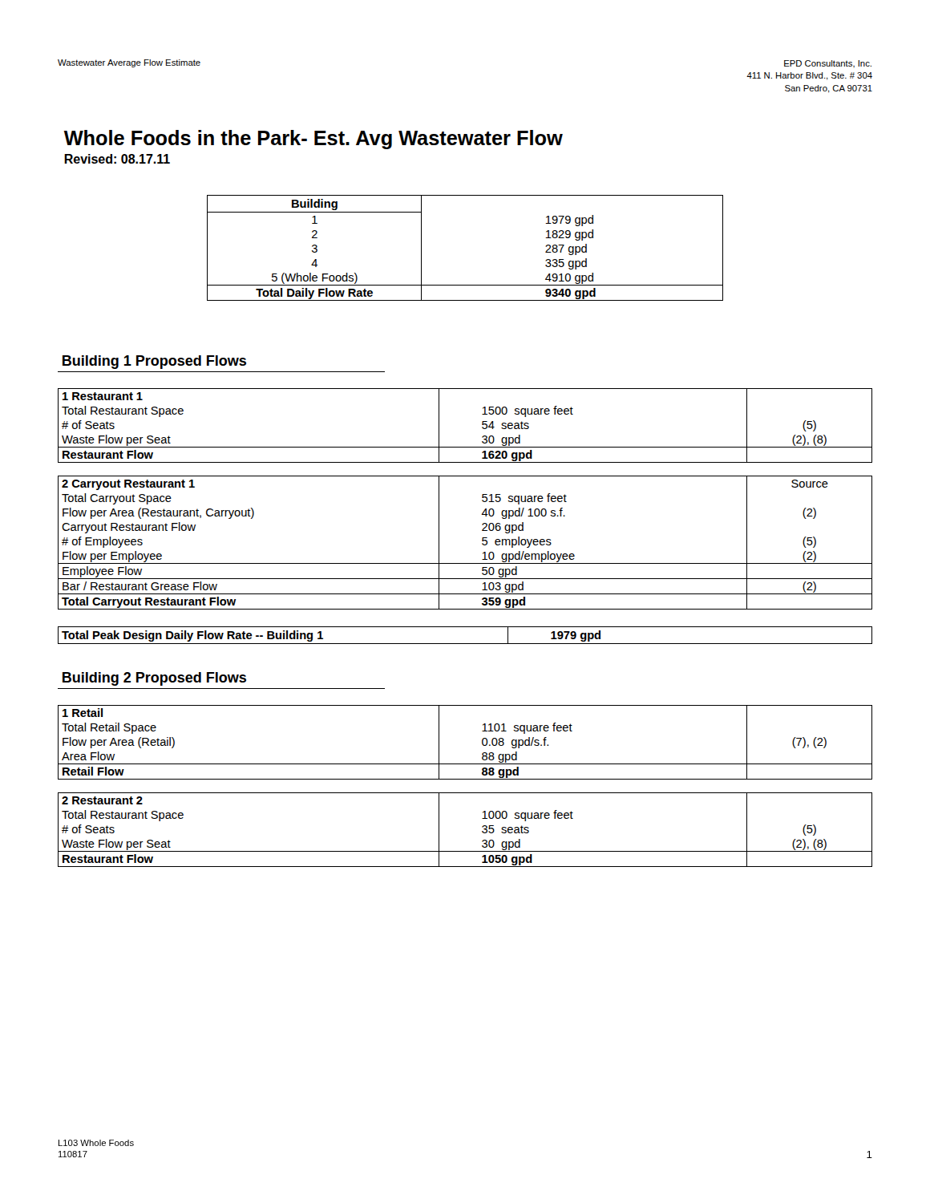Wastewater Average Flow Estimate
EPD Consultants, Inc.
411 N. Harbor Blvd., Ste. # 304
San Pedro, CA 90731
Whole Foods in the Park- Est. Avg Wastewater Flow
Revised: 08.17.11
| Building | |
| --- | --- |
| 1 | 1979 gpd |
| 2 | 1829 gpd |
| 3 | 287 gpd |
| 4 | 335 gpd |
| 5 (Whole Foods) | 4910 gpd |
| Total Daily Flow Rate | 9340 gpd |
Building 1 Proposed Flows
| 1 Restaurant 1 | | |
| Total Restaurant Space | 1500 square feet | |
| # of Seats | 54 seats | (5) |
| Waste Flow per Seat | 30 gpd | (2), (8) |
| Restaurant Flow | 1620 gpd | |
| 2 Carryout Restaurant 1 | | Source |
| Total Carryout Space | 515 square feet | |
| Flow per Area (Restaurant, Carryout) | 40 gpd/ 100 s.f. | (2) |
| Carryout Restaurant Flow | 206 gpd | |
| # of Employees | 5 employees | (5) |
| Flow per Employee | 10 gpd/employee | (2) |
| Employee Flow | 50 gpd | |
| Bar / Restaurant Grease Flow | 103 gpd | (2) |
| Total Carryout Restaurant Flow | 359 gpd | |
| Total Peak Design Daily Flow Rate -- Building 1 | 1979 gpd |
Building 2 Proposed Flows
| 1 Retail | | |
| Total Retail Space | 1101 square feet | |
| Flow per Area (Retail) | 0.08 gpd/s.f. | (7), (2) |
| Area Flow | 88 gpd | |
| Retail Flow | 88 gpd | |
| 2 Restaurant 2 | | |
| Total Restaurant Space | 1000 square feet | |
| # of Seats | 35 seats | (5) |
| Waste Flow per Seat | 30 gpd | (2), (8) |
| Restaurant Flow | 1050 gpd | |
L103 Whole Foods
110817
1